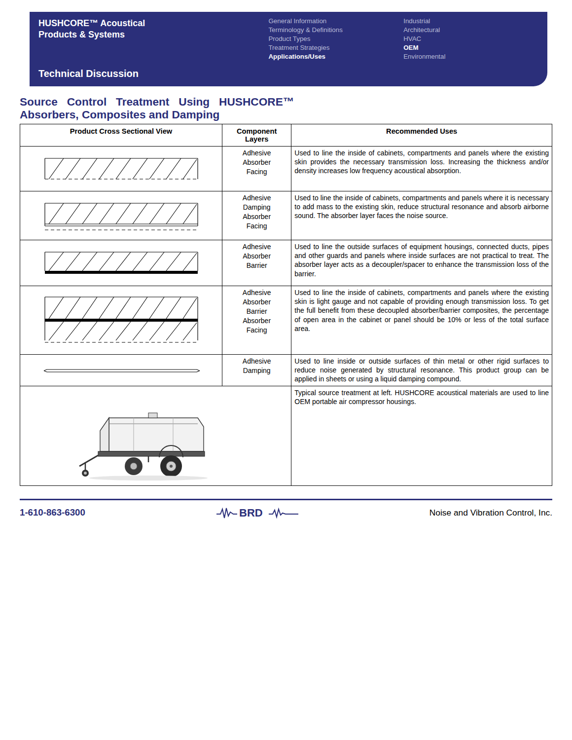HUSHCORE™ Acoustical
Products & Systems
General Information
Terminology & Definitions
Product Types
Treatment Strategies
Applications/Uses
Industrial
Architectural
HVAC
OEM
Environmental
Technical Discussion
Source Control Treatment Using HUSHCORE™ Absorbers, Composites and Damping
| Product Cross Sectional View | Component Layers | Recommended Uses |
| --- | --- | --- |
| | Adhesive Absorber Facing | Used to line the inside of cabinets, compartments and panels where the existing skin provides the necessary transmission loss. Increasing the thickness and/or density increases low frequency acoustical absorption. |
| | Adhesive Damping Absorber Facing | Used to line the inside of cabinets, compartments and panels where it is necessary to add mass to the existing skin, reduce structural resonance and absorb airborne sound. The absorber layer faces the noise source. |
| | Adhesive Absorber Barrier | Used to line the outside surfaces of equipment housings, connected ducts, pipes and other guards and panels where inside surfaces are not practical to treat. The absorber layer acts as a decoupler/spacer to enhance the transmission loss of the barrier. |
| | Adhesive Absorber Barrier Absorber Facing | Used to line the inside of cabinets, compartments and panels where the existing skin is light gauge and not capable of providing enough transmission loss. To get the full benefit from these decoupled absorber/barrier composites, the percentage of open area in the cabinet or panel should be 10% or less of the total surface area. |
| | Adhesive Damping | Used to line inside or outside surfaces of thin metal or other rigid surfaces to reduce noise generated by structural resonance. This product group can be applied in sheets or using a liquid damping compound. |
| | Typical source treatment at left. HUSHCORE acoustical materials are used to line OEM portable air compressor housings. |
1-610-863-6300
BRD
Noise and Vibration Control, Inc.